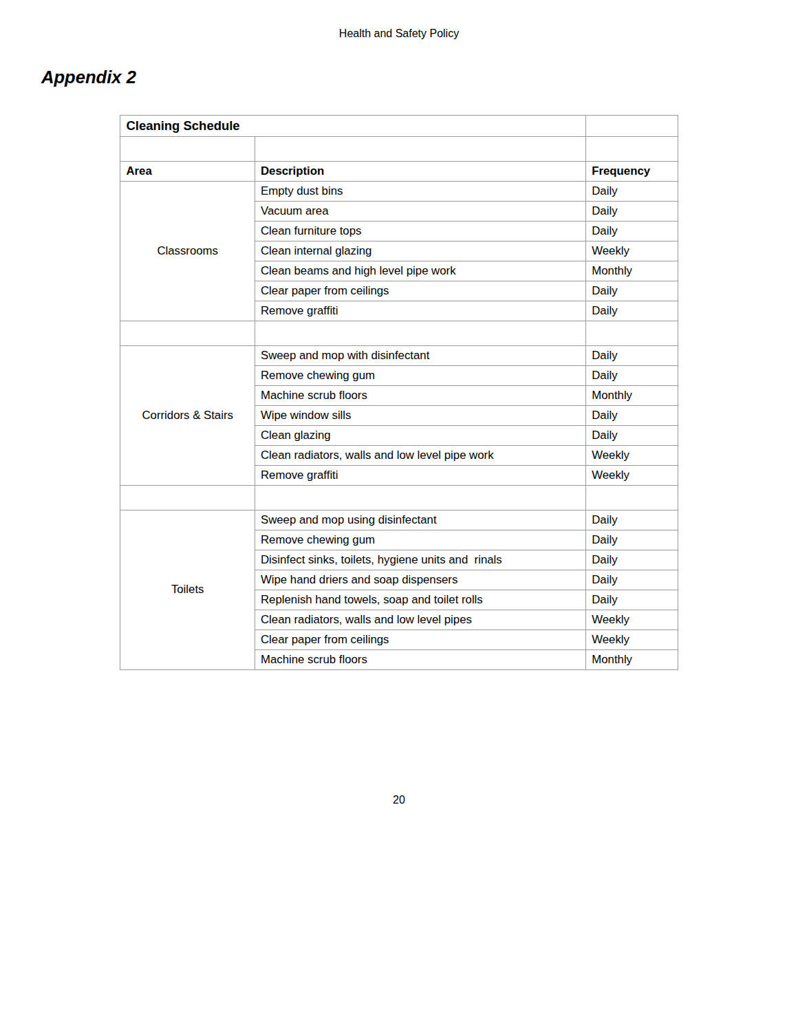Health and Safety Policy
Appendix 2
| Cleaning Schedule | |
| Area | Description | Frequency |
| Classrooms | Empty dust bins | Daily |
| Vacuum area | Daily |
| Clean furniture tops | Daily |
| Clean internal glazing | Weekly |
| Clean beams and high level pipe work | Monthly |
| Clear paper from ceilings | Daily |
| Remove graffiti | Daily |
| Corridors & Stairs | Sweep and mop with disinfectant | Daily |
| Remove chewing gum | Daily |
| Machine scrub floors | Monthly |
| Wipe window sills | Daily |
| Clean glazing | Daily |
| Clean radiators, walls and low level pipe work | Weekly |
| Remove graffiti | Weekly |
| Toilets | Sweep and mop using disinfectant | Daily |
| Remove chewing gum | Daily |
| Disinfect sinks, toilets, hygiene units and rinals | Daily |
| Wipe hand driers and soap dispensers | Daily |
| Replenish hand towels, soap and toilet rolls | Daily |
| Clean radiators, walls and low level pipes | Weekly |
| Clear paper from ceilings | Weekly |
| Machine scrub floors | Monthly |
20